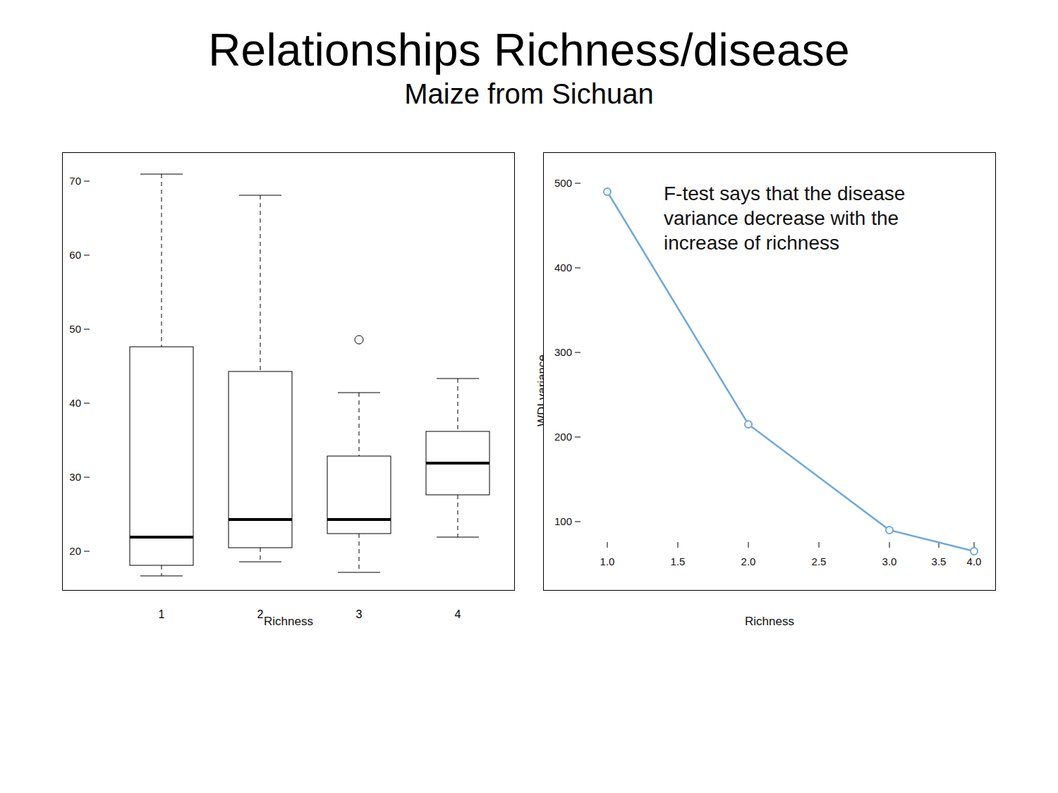Relationships Richness/disease
Maize from Sichuan
Wieghted Disease Index
70 60 50 40 30 20
1 2 3 4
Richness
WDI variance
F-test says that the disease variance decrease with the increase of richness
500 400 300 200 100 1.0 1.5 2.0 2.5 3.0 3.5 4.0
Richness